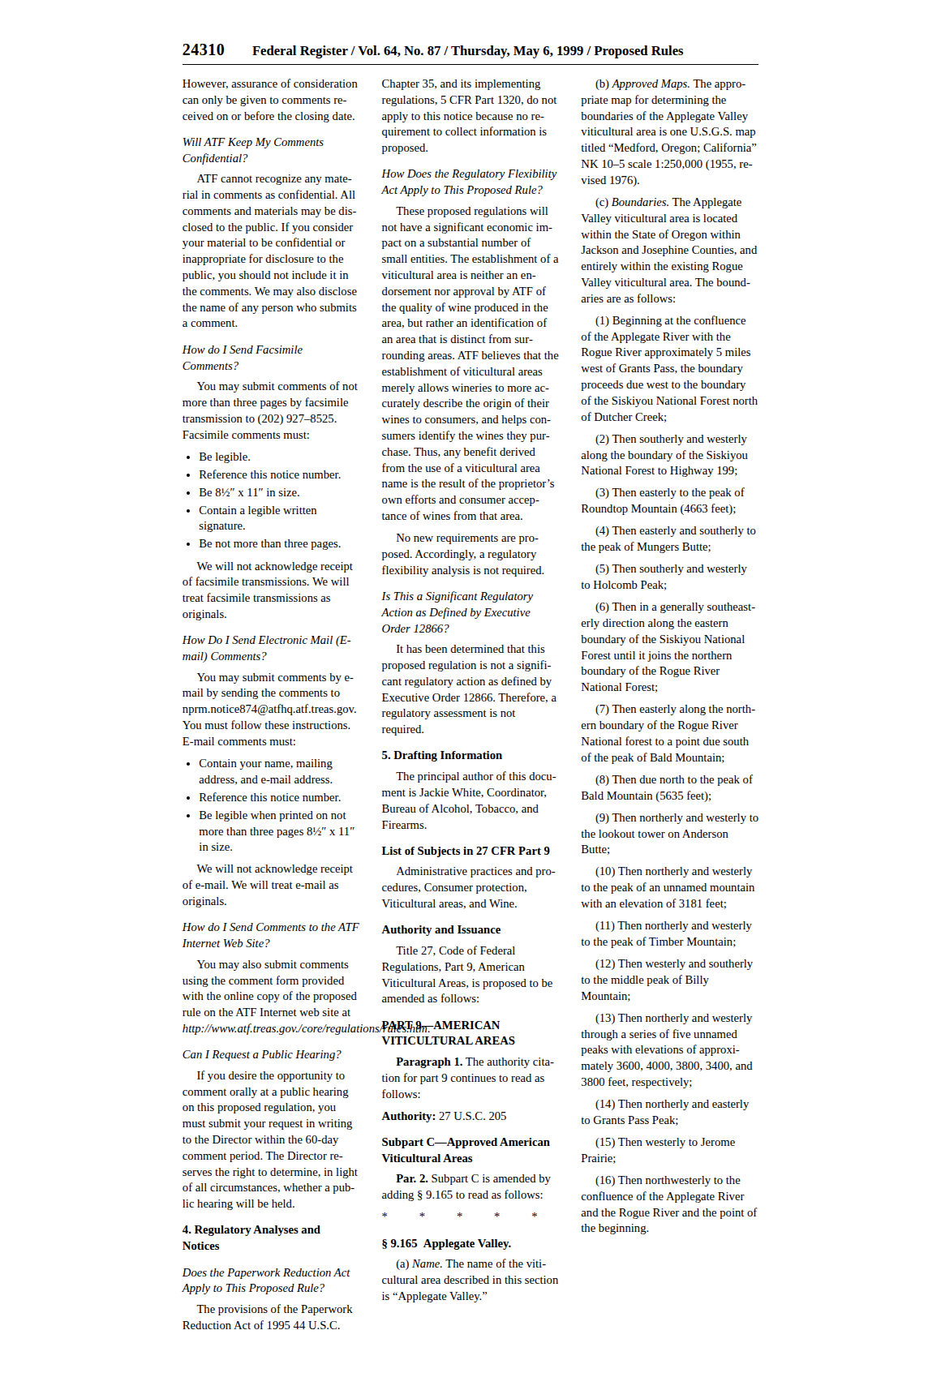24310 Federal Register / Vol. 64, No. 87 / Thursday, May 6, 1999 / Proposed Rules
However, assurance of consideration can only be given to comments received on or before the closing date.
Will ATF Keep My Comments Confidential?
ATF cannot recognize any material in comments as confidential. All comments and materials may be disclosed to the public. If you consider your material to be confidential or inappropriate for disclosure to the public, you should not include it in the comments. We may also disclose the name of any person who submits a comment.
How do I Send Facsimile Comments?
You may submit comments of not more than three pages by facsimile transmission to (202) 927–8525. Facsimile comments must:
Be legible.
Reference this notice number.
Be 8½″ x 11″ in size.
Contain a legible written signature.
Be not more than three pages.
We will not acknowledge receipt of facsimile transmissions. We will treat facsimile transmissions as originals.
How Do I Send Electronic Mail (E-mail) Comments?
You may submit comments by e-mail by sending the comments to nprm.notice874@atfhq.atf.treas.gov. You must follow these instructions. E-mail comments must:
Contain your name, mailing address, and e-mail address.
Reference this notice number.
Be legible when printed on not more than three pages 8½″ x 11″ in size.
We will not acknowledge receipt of e-mail. We will treat e-mail as originals.
How do I Send Comments to the ATF Internet Web Site?
You may also submit comments using the comment form provided with the online copy of the proposed rule on the ATF Internet web site at http://www.atf.treas.gov./core/regulations/rules.htm.
Can I Request a Public Hearing?
If you desire the opportunity to comment orally at a public hearing on this proposed regulation, you must submit your request in writing to the Director within the 60-day comment period. The Director reserves the right to determine, in light of all circumstances, whether a public hearing will be held.
4. Regulatory Analyses and Notices
Does the Paperwork Reduction Act Apply to This Proposed Rule?
The provisions of the Paperwork Reduction Act of 1995 44 U.S.C. Chapter 35, and its implementing regulations, 5 CFR Part 1320, do not apply to this notice because no requirement to collect information is proposed.
How Does the Regulatory Flexibility Act Apply to This Proposed Rule?
These proposed regulations will not have a significant economic impact on a substantial number of small entities. The establishment of a viticultural area is neither an endorsement nor approval by ATF of the quality of wine produced in the area, but rather an identification of an area that is distinct from surrounding areas. ATF believes that the establishment of viticultural areas merely allows wineries to more accurately describe the origin of their wines to consumers, and helps consumers identify the wines they purchase. Thus, any benefit derived from the use of a viticultural area name is the result of the proprietor’s own efforts and consumer acceptance of wines from that area.
No new requirements are proposed. Accordingly, a regulatory flexibility analysis is not required.
Is This a Significant Regulatory Action as Defined by Executive Order 12866?
It has been determined that this proposed regulation is not a significant regulatory action as defined by Executive Order 12866. Therefore, a regulatory assessment is not required.
5. Drafting Information
The principal author of this document is Jackie White, Coordinator, Bureau of Alcohol, Tobacco, and Firearms.
List of Subjects in 27 CFR Part 9
Administrative practices and procedures, Consumer protection, Viticultural areas, and Wine.
Authority and Issuance
Title 27, Code of Federal Regulations, Part 9, American Viticultural Areas, is proposed to be amended as follows:
PART 9—AMERICAN VITICULTURAL AREAS
Paragraph 1. The authority citation for part 9 continues to read as follows:
Authority: 27 U.S.C. 205
Subpart C—Approved American Viticultural Areas
Par. 2. Subpart C is amended by adding § 9.165 to read as follows:
* * * * *
§ 9.165 Applegate Valley.
(a) Name. The name of the viticultural area described in this section is “Applegate Valley.”
(b) Approved Maps. The appropriate map for determining the boundaries of the Applegate Valley viticultural area is one U.S.G.S. map titled “Medford, Oregon; California” NK 10–5 scale 1:250,000 (1955, revised 1976).
(c) Boundaries. The Applegate Valley viticultural area is located within the State of Oregon within Jackson and Josephine Counties, and entirely within the existing Rogue Valley viticultural area. The boundaries are as follows:
(1) Beginning at the confluence of the Applegate River with the Rogue River approximately 5 miles west of Grants Pass, the boundary proceeds due west to the boundary of the Siskiyou National Forest north of Dutcher Creek;
(2) Then southerly and westerly along the boundary of the Siskiyou National Forest to Highway 199;
(3) Then easterly to the peak of Roundtop Mountain (4663 feet);
(4) Then easterly and southerly to the peak of Mungers Butte;
(5) Then southerly and westerly to Holcomb Peak;
(6) Then in a generally southeasterly direction along the eastern boundary of the Siskiyou National Forest until it joins the northern boundary of the Rogue River National Forest;
(7) Then easterly along the northern boundary of the Rogue River National forest to a point due south of the peak of Bald Mountain;
(8) Then due north to the peak of Bald Mountain (5635 feet);
(9) Then northerly and westerly to the lookout tower on Anderson Butte;
(10) Then northerly and westerly to the peak of an unnamed mountain with an elevation of 3181 feet;
(11) Then northerly and westerly to the peak of Timber Mountain;
(12) Then westerly and southerly to the middle peak of Billy Mountain;
(13) Then northerly and westerly through a series of five unnamed peaks with elevations of approximately 3600, 4000, 3800, 3400, and 3800 feet, respectively;
(14) Then northerly and easterly to Grants Pass Peak;
(15) Then westerly to Jerome Prairie;
(16) Then northwesterly to the confluence of the Applegate River and the Rogue River and the point of the beginning.